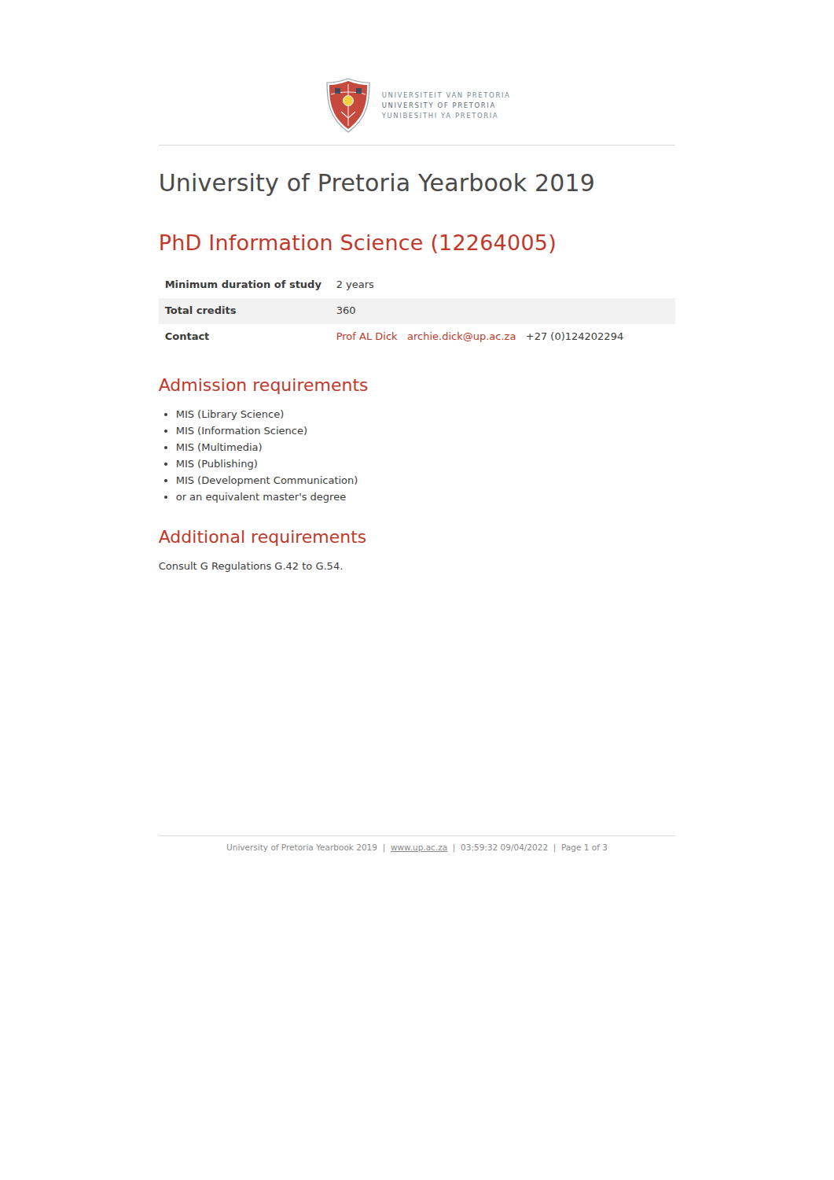UNIVERSITEIT VAN PRETORIA
UNIVERSITY OF PRETORIA
YUNIBESITHI YA PRETORIA
University of Pretoria Yearbook 2019
PhD Information Science (12264005)
| Minimum duration of study | 2 years |
| Total credits | 360 |
| Contact | Prof AL Dick archie.dick@up.ac.za +27 (0)124202294 |
Admission requirements
MIS (Library Science)
MIS (Information Science)
MIS (Multimedia)
MIS (Publishing)
MIS (Development Communication)
or an equivalent master's degree
Additional requirements
Consult G Regulations G.42 to G.54.
University of Pretoria Yearbook 2019 | www.up.ac.za | 03:59:32 09/04/2022 | Page 1 of 3